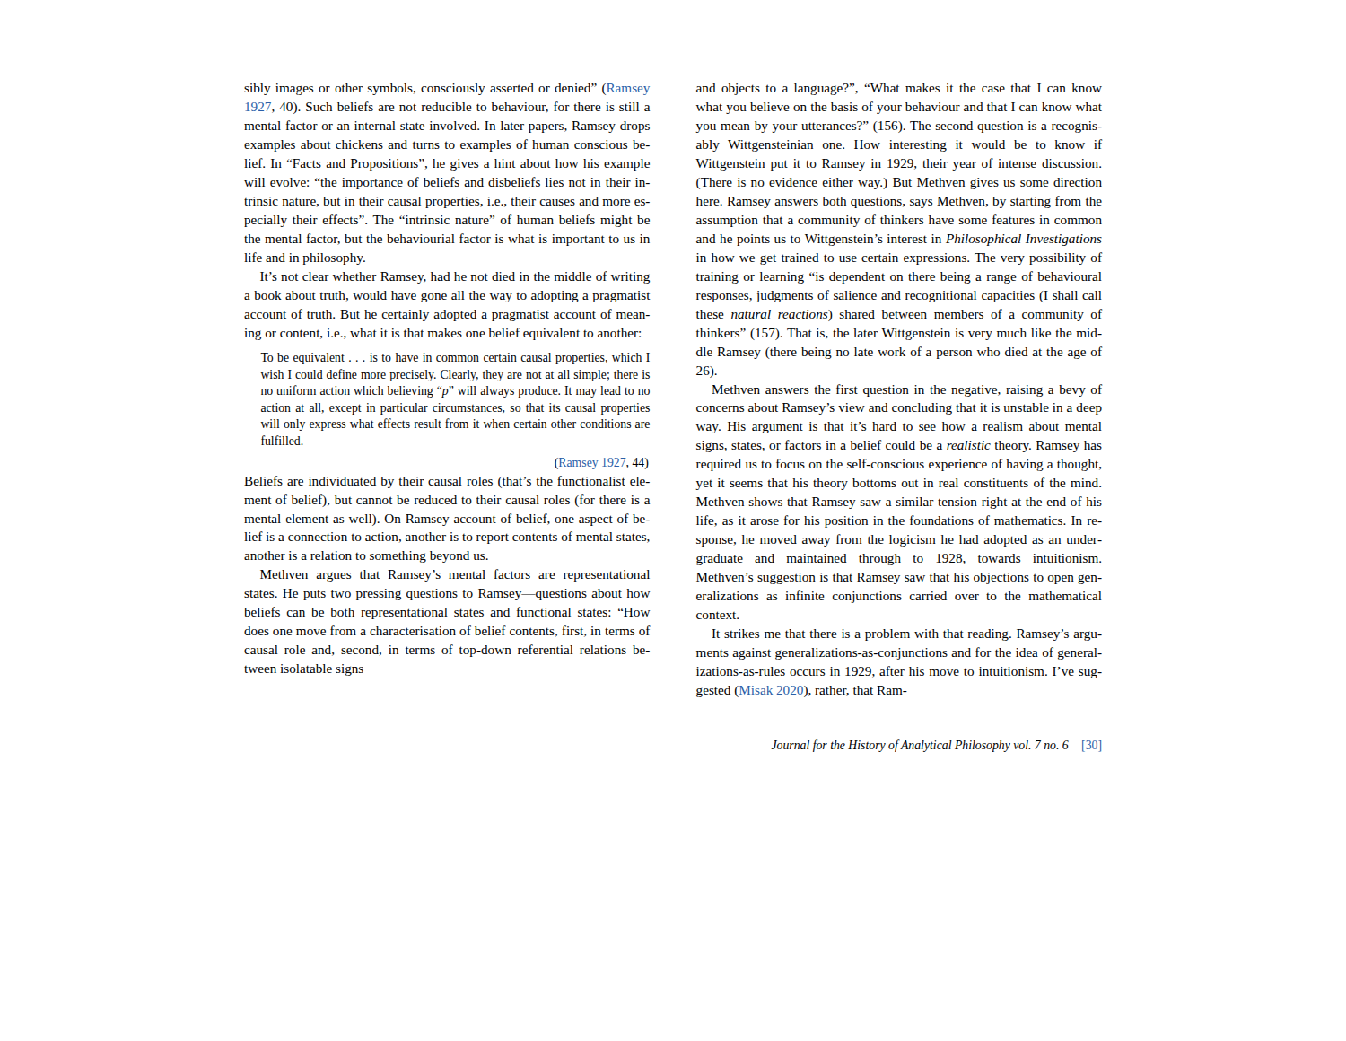sibly images or other symbols, consciously asserted or denied” (Ramsey 1927, 40). Such beliefs are not reducible to behaviour, for there is still a mental factor or an internal state involved. In later papers, Ramsey drops examples about chickens and turns to examples of human conscious belief. In “Facts and Propositions”, he gives a hint about how his example will evolve: “the importance of beliefs and disbeliefs lies not in their intrinsic nature, but in their causal properties, i.e., their causes and more especially their effects”. The “intrinsic nature” of human beliefs might be the mental factor, but the behaviourial factor is what is important to us in life and in philosophy.
It’s not clear whether Ramsey, had he not died in the middle of writing a book about truth, would have gone all the way to adopting a pragmatist account of truth. But he certainly adopted a pragmatist account of meaning or content, i.e., what it is that makes one belief equivalent to another:
To be equivalent . . . is to have in common certain causal properties, which I wish I could define more precisely. Clearly, they are not at all simple; there is no uniform action which believing “p” will always produce. It may lead to no action at all, except in particular circumstances, so that its causal properties will only express what effects result from it when certain other conditions are fulfilled.
(Ramsey 1927, 44)
Beliefs are individuated by their causal roles (that’s the functionalist element of belief), but cannot be reduced to their causal roles (for there is a mental element as well). On Ramsey account of belief, one aspect of belief is a connection to action, another is to report contents of mental states, another is a relation to something beyond us.
Methven argues that Ramsey’s mental factors are representational states. He puts two pressing questions to Ramsey—questions about how beliefs can be both representational states and functional states: “How does one move from a characterisation of belief contents, first, in terms of causal role and, second, in terms of top-down referential relations between isolatable signs
and objects to a language?”, “What makes it the case that I can know what you believe on the basis of your behaviour and that I can know what you mean by your utterances?” (156). The second question is a recognisably Wittgensteinian one. How interesting it would be to know if Wittgenstein put it to Ramsey in 1929, their year of intense discussion. (There is no evidence either way.) But Methven gives us some direction here. Ramsey answers both questions, says Methven, by starting from the assumption that a community of thinkers have some features in common and he points us to Wittgenstein’s interest in Philosophical Investigations in how we get trained to use certain expressions. The very possibility of training or learning “is dependent on there being a range of behavioural responses, judgments of salience and recognitional capacities (I shall call these natural reactions) shared between members of a community of thinkers” (157). That is, the later Wittgenstein is very much like the middle Ramsey (there being no late work of a person who died at the age of 26).
Methven answers the first question in the negative, raising a bevy of concerns about Ramsey’s view and concluding that it is unstable in a deep way. His argument is that it’s hard to see how a realism about mental signs, states, or factors in a belief could be a realistic theory. Ramsey has required us to focus on the self-conscious experience of having a thought, yet it seems that his theory bottoms out in real constituents of the mind. Methven shows that Ramsey saw a similar tension right at the end of his life, as it arose for his position in the foundations of mathematics. In response, he moved away from the logicism he had adopted as an undergraduate and maintained through to 1928, towards intuitionism. Methven’s suggestion is that Ramsey saw that his objections to open generalizations as infinite conjunctions carried over to the mathematical context.
It strikes me that there is a problem with that reading. Ramsey’s arguments against generalizations-as-conjunctions and for the idea of generalizations-as-rules occurs in 1929, after his move to intuitionism. I’ve suggested (Misak 2020), rather, that Ram-
Journal for the History of Analytical Philosophy vol. 7 no. 6[30]